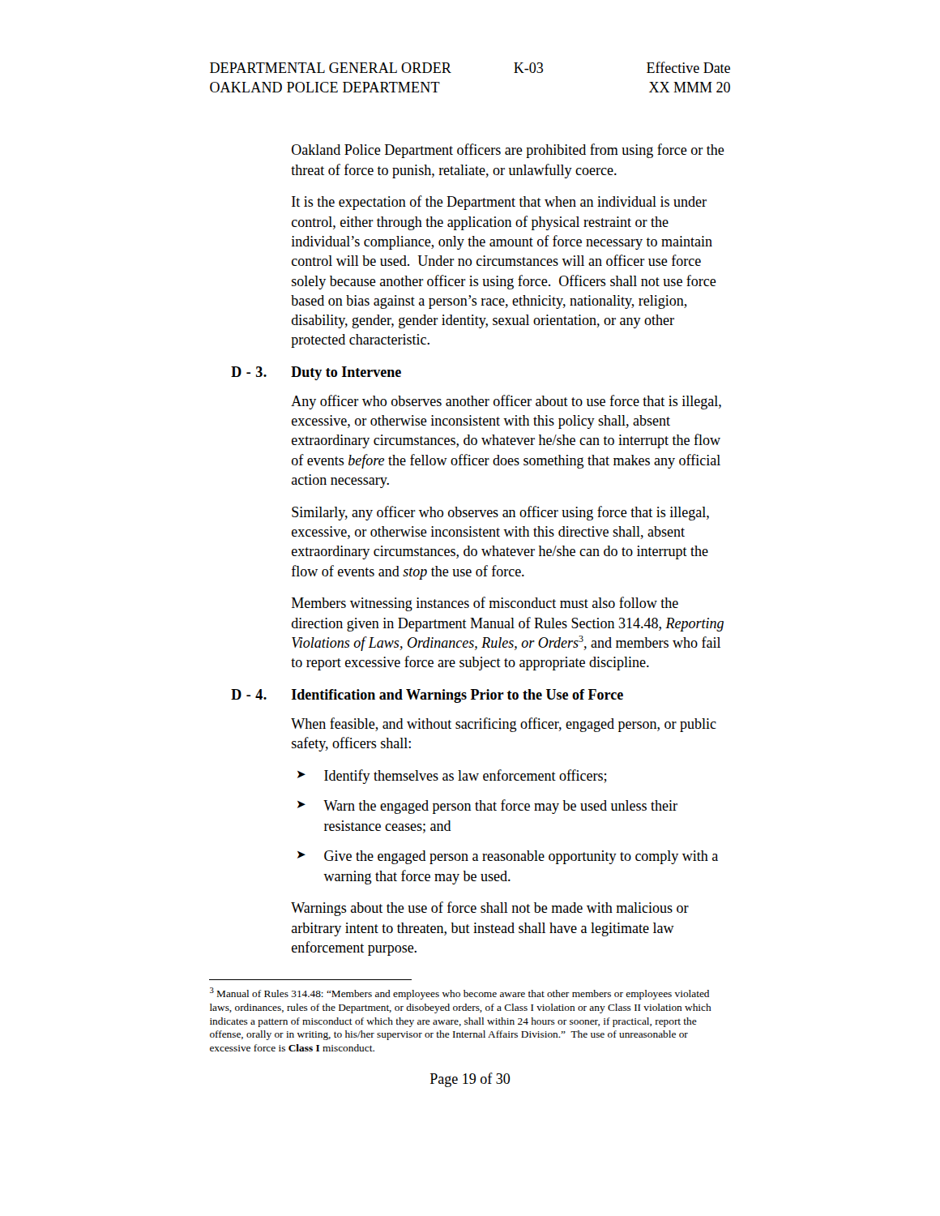DEPARTMENTAL GENERAL ORDER K-03 Effective Date
OAKLAND POLICE DEPARTMENT XX MMM 20
Oakland Police Department officers are prohibited from using force or the threat of force to punish, retaliate, or unlawfully coerce.
It is the expectation of the Department that when an individual is under control, either through the application of physical restraint or the individual’s compliance, only the amount of force necessary to maintain control will be used. Under no circumstances will an officer use force solely because another officer is using force. Officers shall not use force based on bias against a person’s race, ethnicity, nationality, religion, disability, gender, gender identity, sexual orientation, or any other protected characteristic.
D - 3. Duty to Intervene
Any officer who observes another officer about to use force that is illegal, excessive, or otherwise inconsistent with this policy shall, absent extraordinary circumstances, do whatever he/she can to interrupt the flow of events before the fellow officer does something that makes any official action necessary.
Similarly, any officer who observes an officer using force that is illegal, excessive, or otherwise inconsistent with this directive shall, absent extraordinary circumstances, do whatever he/she can do to interrupt the flow of events and stop the use of force.
Members witnessing instances of misconduct must also follow the direction given in Department Manual of Rules Section 314.48, Reporting Violations of Laws, Ordinances, Rules, or Orders3, and members who fail to report excessive force are subject to appropriate discipline.
D - 4. Identification and Warnings Prior to the Use of Force
When feasible, and without sacrificing officer, engaged person, or public safety, officers shall:
Identify themselves as law enforcement officers;
Warn the engaged person that force may be used unless their resistance ceases; and
Give the engaged person a reasonable opportunity to comply with a warning that force may be used.
Warnings about the use of force shall not be made with malicious or arbitrary intent to threaten, but instead shall have a legitimate law enforcement purpose.
3 Manual of Rules 314.48: “Members and employees who become aware that other members or employees violated laws, ordinances, rules of the Department, or disobeyed orders, of a Class I violation or any Class II violation which indicates a pattern of misconduct of which they are aware, shall within 24 hours or sooner, if practical, report the offense, orally or in writing, to his/her supervisor or the Internal Affairs Division.” The use of unreasonable or excessive force is Class I misconduct.
Page 19 of 30